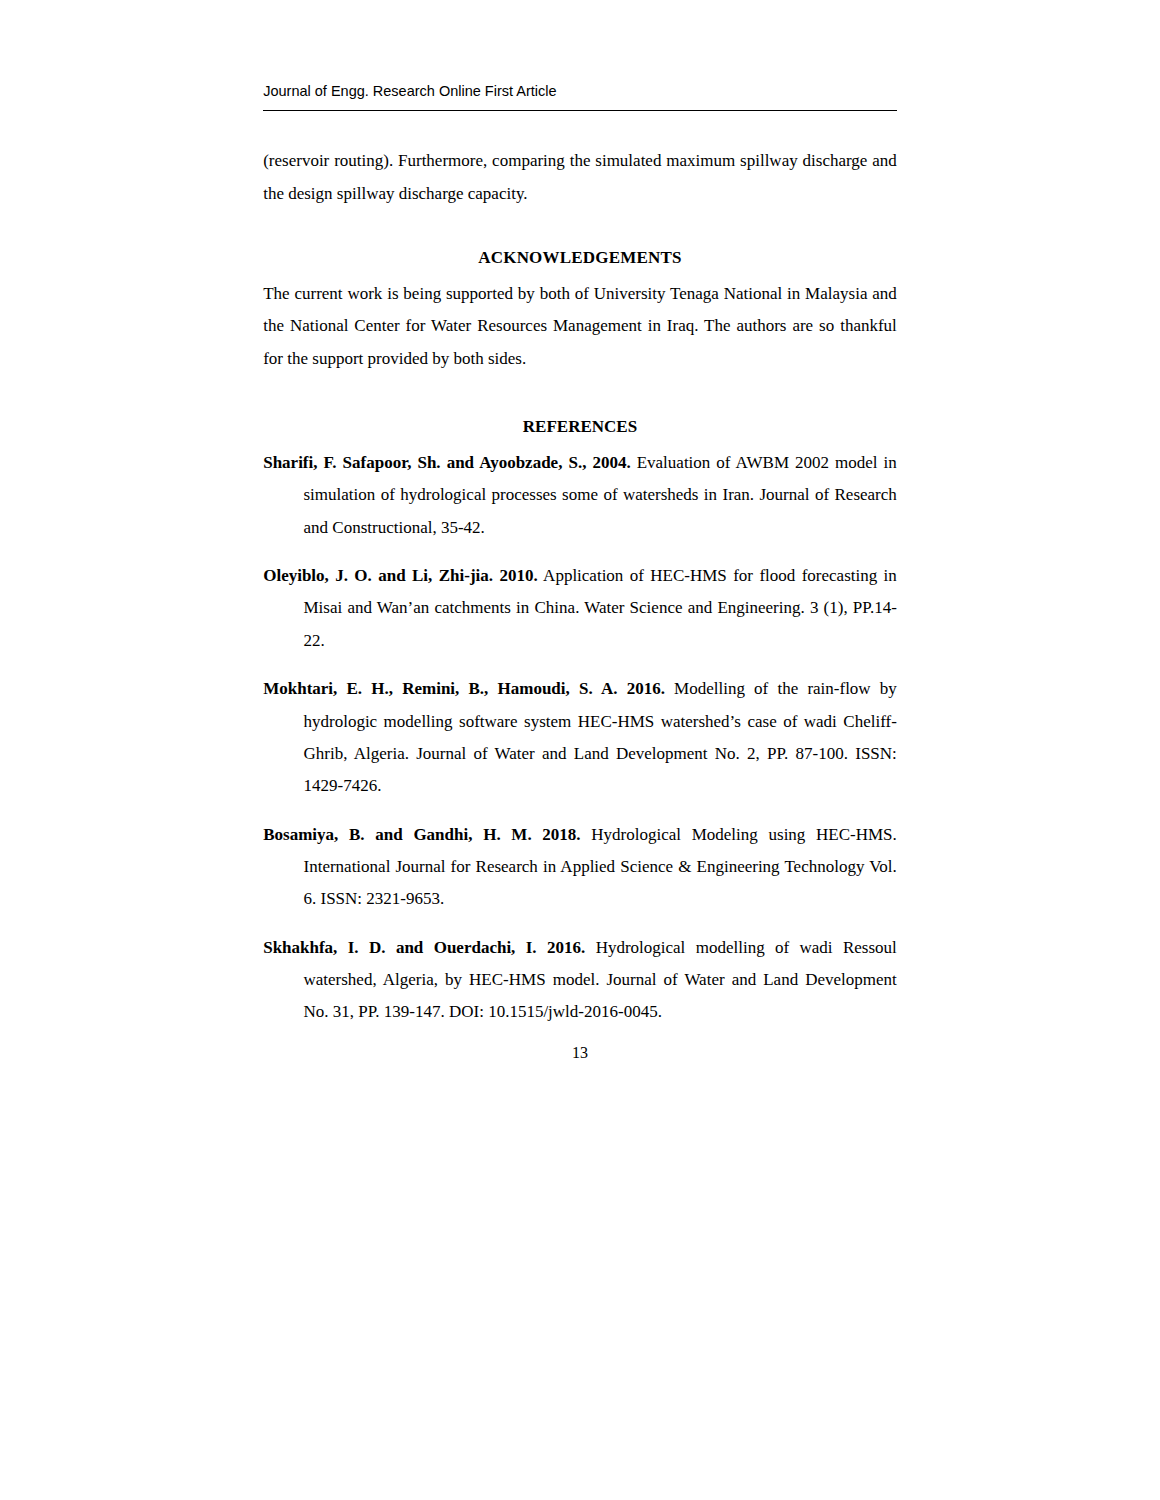Journal of Engg. Research Online First Article
(reservoir routing). Furthermore, comparing the simulated maximum spillway discharge and the design spillway discharge capacity.
ACKNOWLEDGEMENTS
The current work is being supported by both of University Tenaga National in Malaysia and the National Center for Water Resources Management in Iraq. The authors are so thankful for the support provided by both sides.
REFERENCES
Sharifi, F. Safapoor, Sh. and Ayoobzade, S., 2004. Evaluation of AWBM 2002 model in simulation of hydrological processes some of watersheds in Iran. Journal of Research and Constructional, 35-42.
Oleyiblo, J. O. and Li, Zhi-jia. 2010. Application of HEC-HMS for flood forecasting in Misai and Wan’an catchments in China. Water Science and Engineering. 3 (1), PP.14-22.
Mokhtari, E. H., Remini, B., Hamoudi, S. A. 2016. Modelling of the rain-flow by hydrologic modelling software system HEC-HMS watershed’s case of wadi Cheliff-Ghrib, Algeria. Journal of Water and Land Development No. 2, PP. 87-100. ISSN: 1429-7426.
Bosamiya, B. and Gandhi, H. M. 2018. Hydrological Modeling using HEC-HMS. International Journal for Research in Applied Science & Engineering Technology Vol. 6. ISSN: 2321-9653.
Skhakhfa, I. D. and Ouerdachi, I. 2016. Hydrological modelling of wadi Ressoul watershed, Algeria, by HEC-HMS model. Journal of Water and Land Development No. 31, PP. 139-147. DOI: 10.1515/jwld-2016-0045.
13